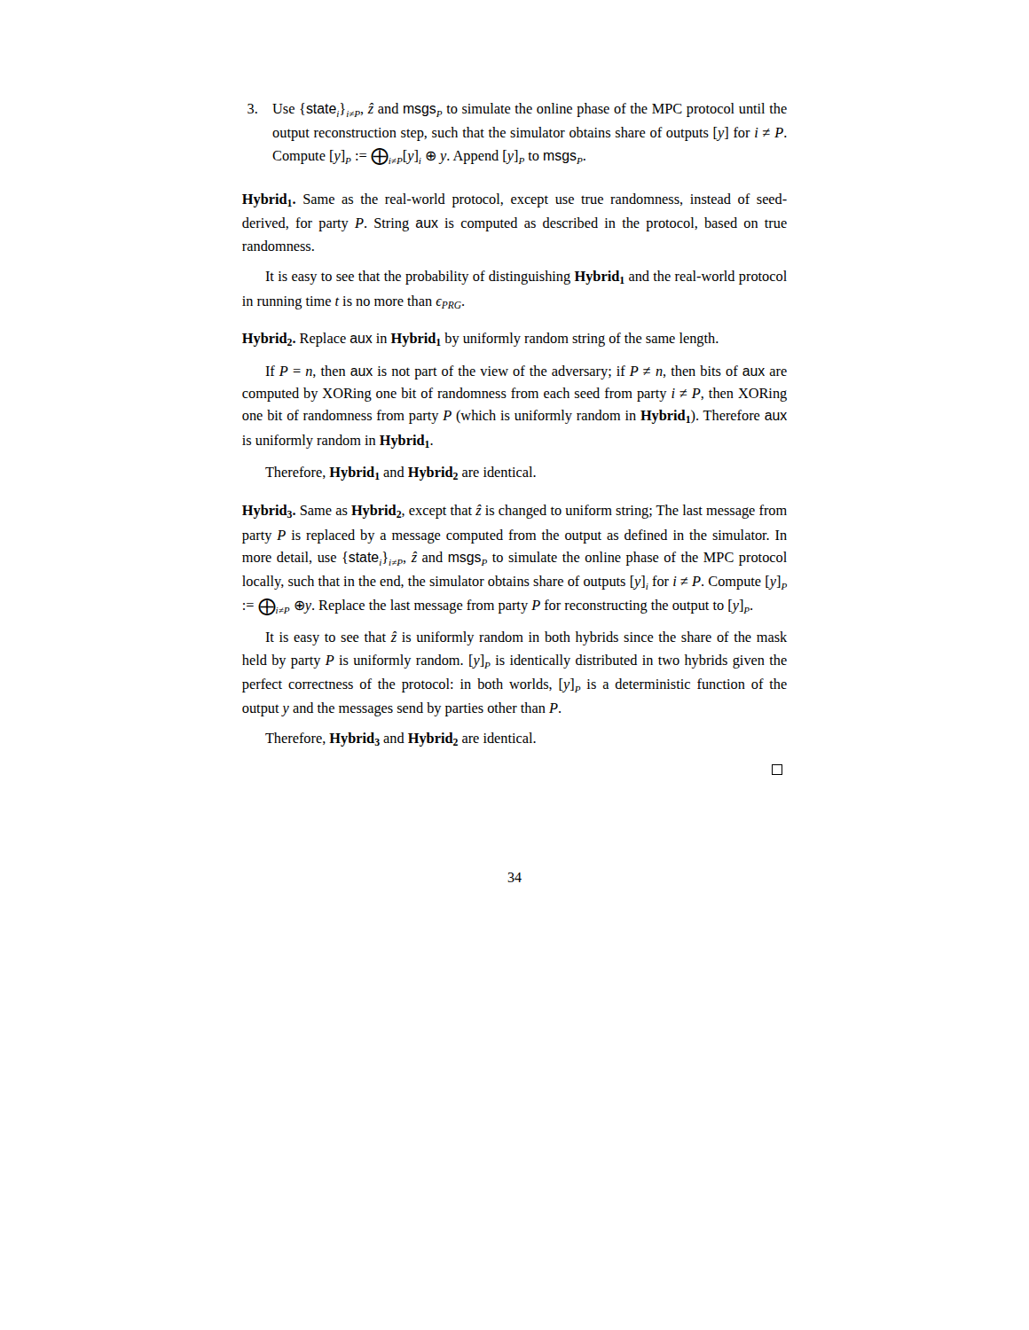3. Use {state i}i≠P, ẑ and msgs P to simulate the online phase of the MPC protocol until the output reconstruction step, such that the simulator obtains share of outputs [y] for i ≠ P. Compute [y]P := ⨁i≠P[y]i ⊕ y. Append [y]P to msgs P.
Hybrid1. Same as the real-world protocol, except use true randomness, instead of seed-derived, for party P. String aux is computed as described in the protocol, based on true randomness.
It is easy to see that the probability of distinguishing Hybrid1 and the real-world protocol in running time t is no more than ϵPRG.
Hybrid2. Replace aux in Hybrid1 by uniformly random string of the same length.
If P = n, then aux is not part of the view of the adversary; if P ≠ n, then bits of aux are computed by XORing one bit of randomness from each seed from party i ≠ P, then XORing one bit of randomness from party P (which is uniformly random in Hybrid1). Therefore aux is uniformly random in Hybrid1.
Therefore, Hybrid1 and Hybrid2 are identical.
Hybrid3. Same as Hybrid2, except that ẑ is changed to uniform string; The last message from party P is replaced by a message computed from the output as defined in the simulator. In more detail, use {state i}i≠P, ẑ and msgs P to simulate the online phase of the MPC protocol locally, such that in the end, the simulator obtains share of outputs [y]i for i ≠ P. Compute [y]P := ⨁i≠P ⊕y. Replace the last message from party P for reconstructing the output to [y]P.
It is easy to see that ẑ is uniformly random in both hybrids since the share of the mask held by party P is uniformly random. [y]P is identically distributed in two hybrids given the perfect correctness of the protocol: in both worlds, [y]P is a deterministic function of the output y and the messages send by parties other than P.
Therefore, Hybrid3 and Hybrid2 are identical.
34